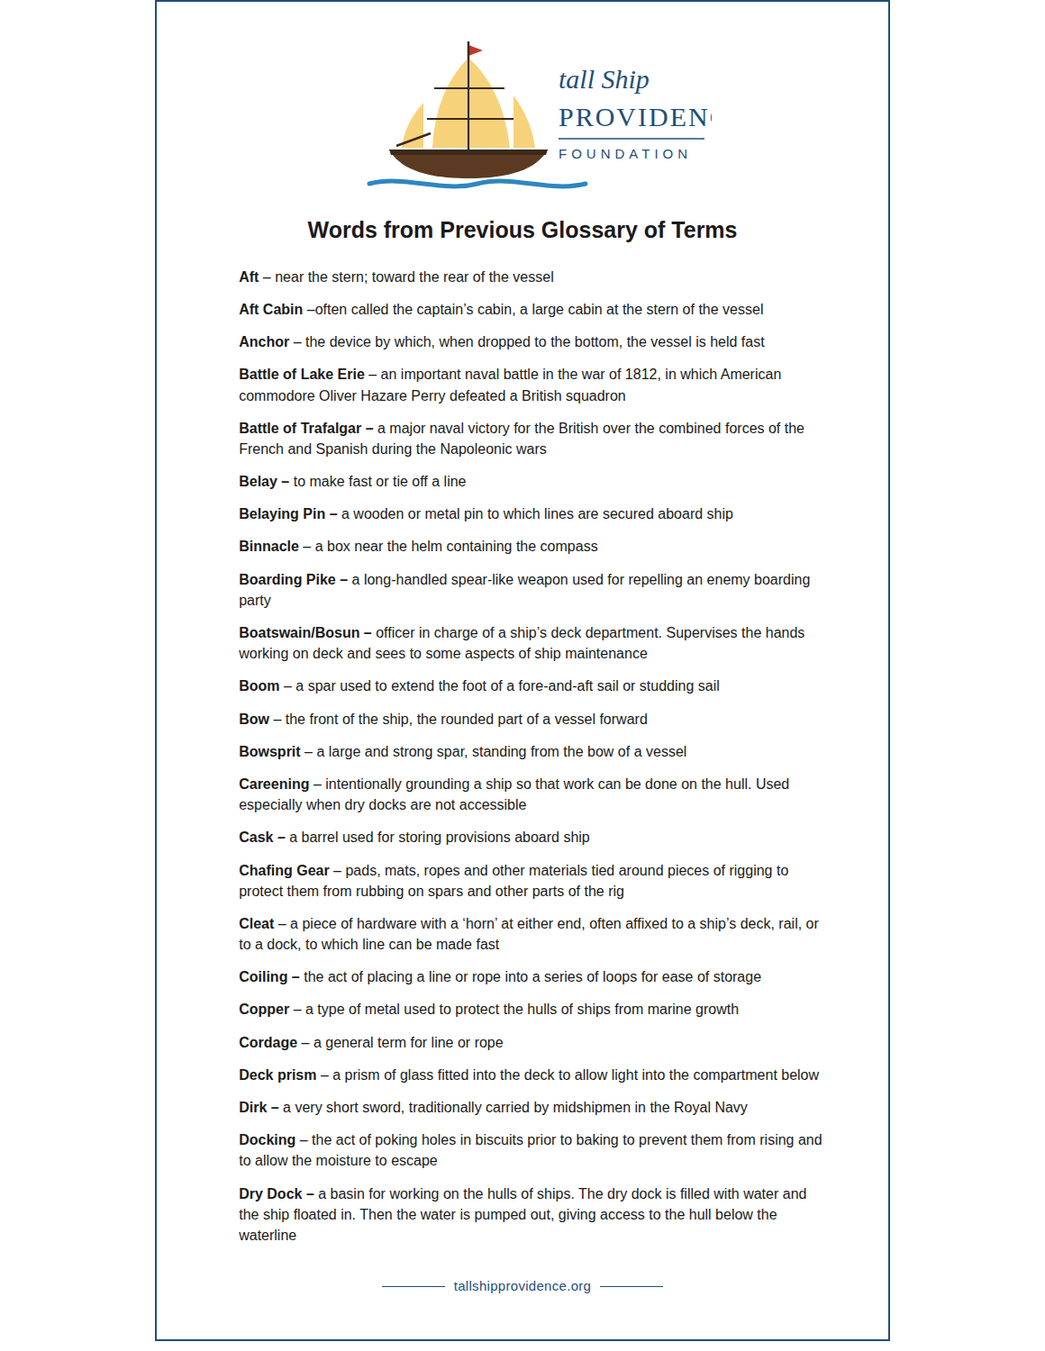tall Ship PROVIDENCE FOUNDATION
Words from Previous Glossary of Terms
Aft – near the stern; toward the rear of the vessel
Aft Cabin –often called the captain’s cabin, a large cabin at the stern of the vessel
Anchor – the device by which, when dropped to the bottom, the vessel is held fast
Battle of Lake Erie – an important naval battle in the war of 1812, in which American commodore Oliver Hazare Perry defeated a British squadron
Battle of Trafalgar – a major naval victory for the British over the combined forces of the French and Spanish during the Napoleonic wars
Belay – to make fast or tie off a line
Belaying Pin – a wooden or metal pin to which lines are secured aboard ship
Binnacle – a box near the helm containing the compass
Boarding Pike – a long-handled spear-like weapon used for repelling an enemy boarding party
Boatswain/Bosun – officer in charge of a ship’s deck department. Supervises the hands working on deck and sees to some aspects of ship maintenance
Boom – a spar used to extend the foot of a fore-and-aft sail or studding sail
Bow – the front of the ship, the rounded part of a vessel forward
Bowsprit – a large and strong spar, standing from the bow of a vessel
Careening – intentionally grounding a ship so that work can be done on the hull. Used especially when dry docks are not accessible
Cask – a barrel used for storing provisions aboard ship
Chafing Gear – pads, mats, ropes and other materials tied around pieces of rigging to protect them from rubbing on spars and other parts of the rig
Cleat – a piece of hardware with a ‘horn’ at either end, often affixed to a ship’s deck, rail, or to a dock, to which line can be made fast
Coiling – the act of placing a line or rope into a series of loops for ease of storage
Copper – a type of metal used to protect the hulls of ships from marine growth
Cordage – a general term for line or rope
Deck prism – a prism of glass fitted into the deck to allow light into the compartment below
Dirk – a very short sword, traditionally carried by midshipmen in the Royal Navy
Docking – the act of poking holes in biscuits prior to baking to prevent them from rising and to allow the moisture to escape
Dry Dock – a basin for working on the hulls of ships. The dry dock is filled with water and the ship floated in. Then the water is pumped out, giving access to the hull below the waterline
tallshipprovidence.org